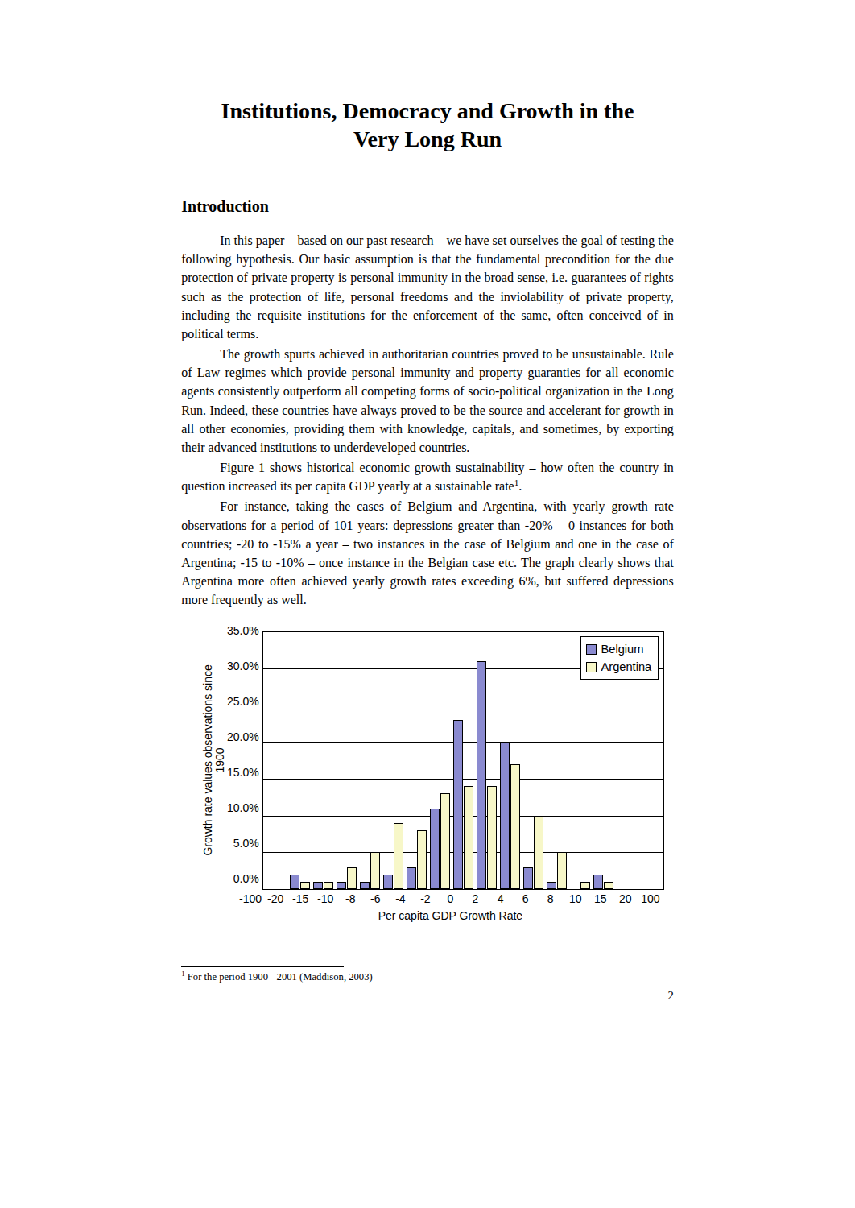Institutions, Democracy and Growth in the
Very Long Run
Introduction
In this paper – based on our past research – we have set ourselves the goal of testing the following hypothesis. Our basic assumption is that the fundamental precondition for the due protection of private property is personal immunity in the broad sense, i.e. guarantees of rights such as the protection of life, personal freedoms and the inviolability of private property, including the requisite institutions for the enforcement of the same, often conceived of in political terms.
The growth spurts achieved in authoritarian countries proved to be unsustainable. Rule of Law regimes which provide personal immunity and property guaranties for all economic agents consistently outperform all competing forms of socio-political organization in the Long Run. Indeed, these countries have always proved to be the source and accelerant for growth in all other economies, providing them with knowledge, capitals, and sometimes, by exporting their advanced institutions to underdeveloped countries.
Figure 1 shows historical economic growth sustainability – how often the country in question increased its per capita GDP yearly at a sustainable rate1.
For instance, taking the cases of Belgium and Argentina, with yearly growth rate observations for a period of 101 years: depressions greater than -20% – 0 instances for both countries; -20 to -15% a year – two instances in the case of Belgium and one in the case of Argentina; -15 to -10% – once instance in the Belgian case etc. The graph clearly shows that Argentina more often achieved yearly growth rates exceeding 6%, but suffered depressions more frequently as well.
Growth rate values observations since
1900
35.0% 30.0% 25.0% 20.0% 15.0% 10.0% 5.0% 0.0%
Belgium
Argentina
-100-20-15-10-8-6-4-202468101520100
Per capita GDP Growth Rate
1 For the period 1900 - 2001 (Maddison, 2003)
2